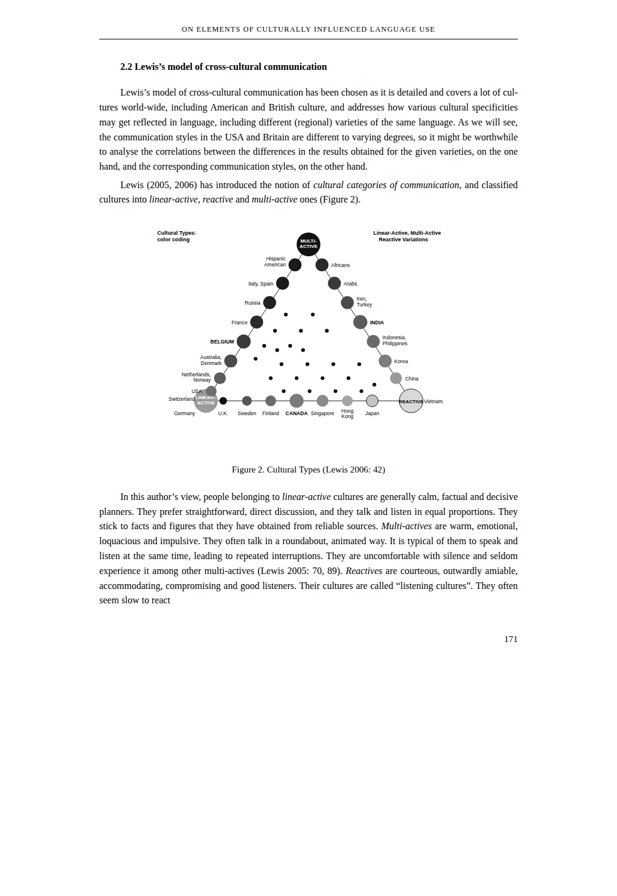On Elements of Culturally Influenced Language Use
2.2 Lewis’s model of cross-cultural communication
Lewis’s model of cross-cultural communication has been chosen as it is detailed and covers a lot of cultures world-wide, including American and British culture, and addresses how various cultural specificities may get reflected in language, including different (regional) varieties of the same language. As we will see, the communication styles in the USA and Britain are different to varying degrees, so it might be worthwhile to analyse the correlations between the differences in the results obtained for the given varieties, on the one hand, and the corresponding communication styles, on the other hand.
Lewis (2005, 2006) has introduced the notion of cultural categories of communication, and classified cultures into linear-active, reactive and multi-active ones (Figure 2).
Cultural Types: color coding Linear-Active, Multi-Active Reactive Variations MULTI- ACTIVE LINEAR– ACTIVE REACTIVE Hispanic American Italy, Spain Russia France BELGIUM Australia, Denmark Netherlands, Norway USA Africans Arabs Iran, Turkey INDIA Indonesia, Philippines Korea China Vietnam U.K. Sweden Finland CANADA Singapore Hong Kong Japan Switzerland Germany
Figure 2. Cultural Types (Lewis 2006: 42)
In this author’s view, people belonging to linear-active cultures are generally calm, factual and decisive planners. They prefer straightforward, direct discussion, and they talk and listen in equal proportions. They stick to facts and figures that they have obtained from reliable sources. Multi-actives are warm, emotional, loquacious and impulsive. They often talk in a roundabout, animated way. It is typical of them to speak and listen at the same time, leading to repeated interruptions. They are uncomfortable with silence and seldom experience it among other multi-actives (Lewis 2005: 70, 89). Reactives are courteous, outwardly amiable, accommodating, compromising and good listeners. Their cultures are called “listening cultures”. They often seem slow to react
171